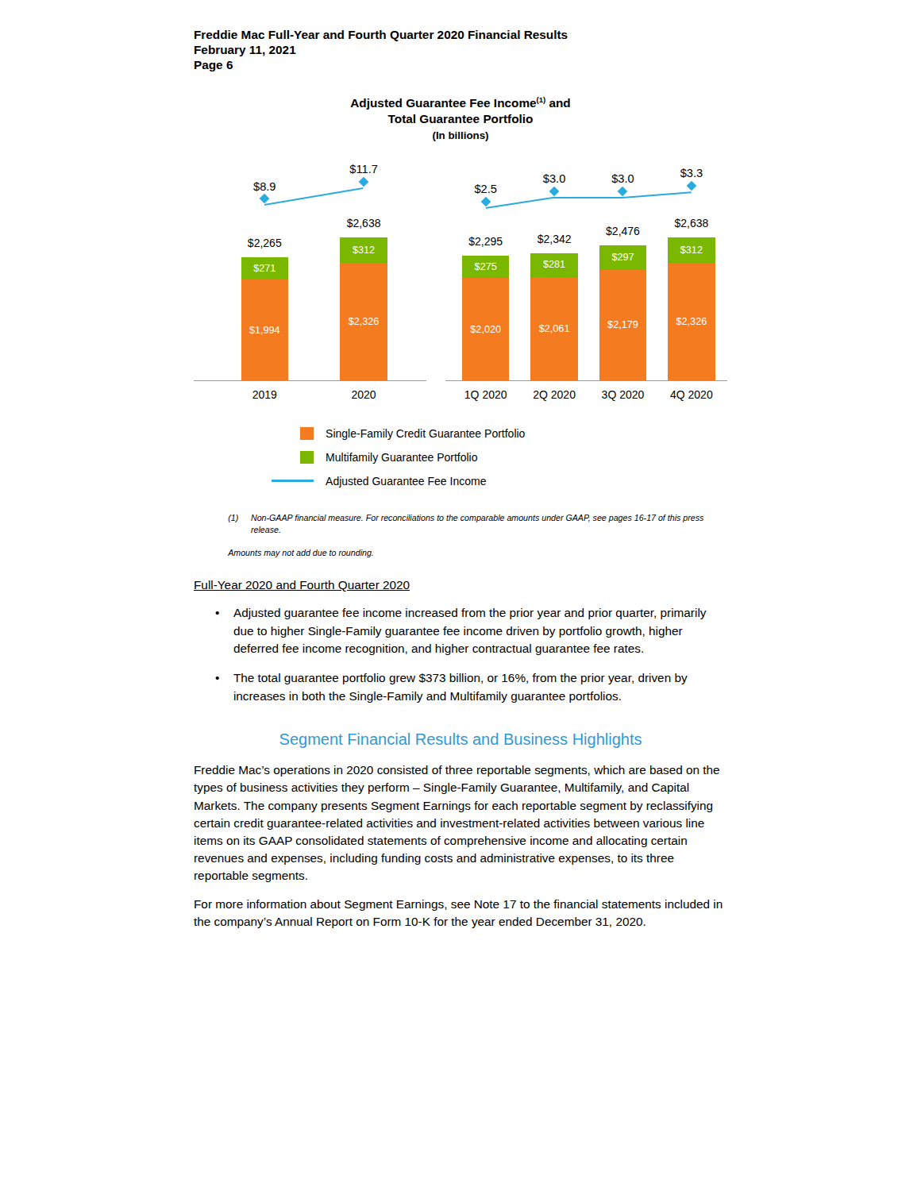Freddie Mac Full-Year and Fourth Quarter 2020 Financial Results
February 11, 2021
Page 6
Adjusted Guarantee Fee Income(1) and
Total Guarantee Portfolio
(In billions)
$2,265
$271
$1,994
$2,638
$312
$2,326
$8.9
$11.7
2019 2020
$2,295
$275
$2,020
$2,342
$281
$2,061
$2,476
$297
$2,179
$2,638
$312
$2,326
$2.5
$3.0
$3.0
$3.3
1Q 2020 2Q 2020 3Q 2020 4Q 2020
Single-Family Credit Guarantee Portfolio
Multifamily Guarantee Portfolio
Adjusted Guarantee Fee Income
(1)
Non-GAAP financial measure. For reconciliations to the comparable amounts under GAAP, see pages 16-17 of this press release.
Amounts may not add due to rounding.
Full-Year 2020 and Fourth Quarter 2020
Adjusted guarantee fee income increased from the prior year and prior quarter, primarily due to higher Single-Family guarantee fee income driven by portfolio growth, higher deferred fee income recognition, and higher contractual guarantee fee rates.
The total guarantee portfolio grew $373 billion, or 16%, from the prior year, driven by increases in both the Single-Family and Multifamily guarantee portfolios.
Segment Financial Results and Business Highlights
Freddie Mac’s operations in 2020 consisted of three reportable segments, which are based on the types of business activities they perform – Single-Family Guarantee, Multifamily, and Capital Markets. The company presents Segment Earnings for each reportable segment by reclassifying certain credit guarantee-related activities and investment-related activities between various line items on its GAAP consolidated statements of comprehensive income and allocating certain revenues and expenses, including funding costs and administrative expenses, to its three reportable segments.
For more information about Segment Earnings, see Note 17 to the financial statements included in the company’s Annual Report on Form 10-K for the year ended December 31, 2020.